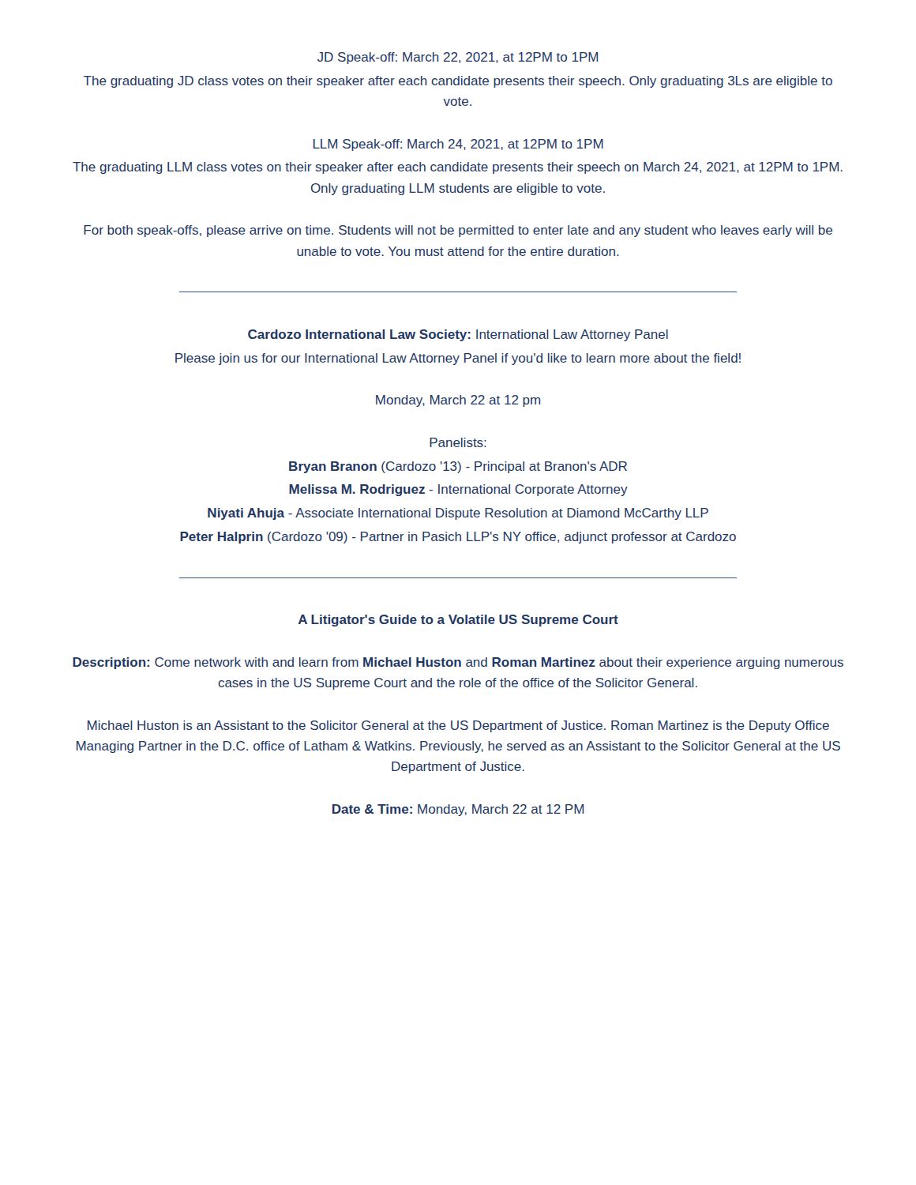JD Speak-off: March 22, 2021, at 12PM to 1PM
The graduating JD class votes on their speaker after each candidate presents their speech. Only graduating 3Ls are eligible to vote.
LLM Speak-off: March 24, 2021, at 12PM to 1PM
The graduating LLM class votes on their speaker after each candidate presents their speech on March 24, 2021, at 12PM to 1PM. Only graduating LLM students are eligible to vote.
For both speak-offs, please arrive on time. Students will not be permitted to enter late and any student who leaves early will be unable to vote. You must attend for the entire duration.
Cardozo International Law Society: International Law Attorney Panel
Please join us for our International Law Attorney Panel if you'd like to learn more about the field!
Monday, March 22 at 12 pm
Panelists:
Bryan Branon (Cardozo '13) - Principal at Branon's ADR
Melissa M. Rodriguez - International Corporate Attorney
Niyati Ahuja - Associate International Dispute Resolution at Diamond McCarthy LLP
Peter Halprin (Cardozo '09) - Partner in Pasich LLP's NY office, adjunct professor at Cardozo
A Litigator's Guide to a Volatile US Supreme Court
Description: Come network with and learn from Michael Huston and Roman Martinez about their experience arguing numerous cases in the US Supreme Court and the role of the office of the Solicitor General.
Michael Huston is an Assistant to the Solicitor General at the US Department of Justice. Roman Martinez is the Deputy Office Managing Partner in the D.C. office of Latham & Watkins. Previously, he served as an Assistant to the Solicitor General at the US Department of Justice.
Date & Time: Monday, March 22 at 12 PM